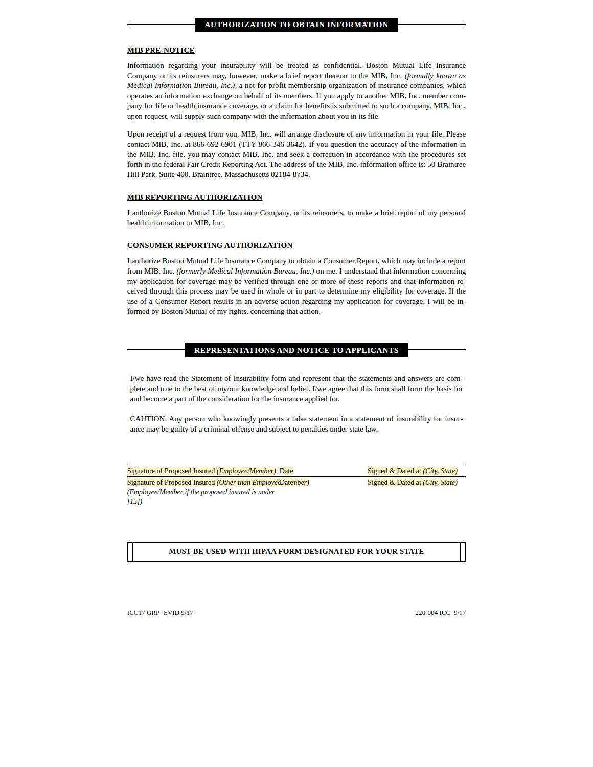AUTHORIZATION TO OBTAIN INFORMATION
MIB PRE-NOTICE
Information regarding your insurability will be treated as confidential. Boston Mutual Life Insurance Company or its reinsurers may, however, make a brief report thereon to the MIB, Inc. (formally known as Medical Information Bureau, Inc.), a not-for-profit membership organization of insurance companies, which operates an information exchange on behalf of its members. If you apply to another MIB, Inc. member company for life or health insurance coverage, or a claim for benefits is submitted to such a company, MIB, Inc., upon request, will supply such company with the information about you in its file.
Upon receipt of a request from you, MIB, Inc. will arrange disclosure of any information in your file. Please contact MIB, Inc. at 866-692-6901 (TTY 866-346-3642). If you question the accuracy of the information in the MIB, Inc. file, you may contact MIB, Inc. and seek a correction in accordance with the procedures set forth in the federal Fair Credit Reporting Act. The address of the MIB, Inc. information office is: 50 Braintree Hill Park, Suite 400, Braintree, Massachusetts 02184-8734.
MIB REPORTING AUTHORIZATION
I authorize Boston Mutual Life Insurance Company, or its reinsurers, to make a brief report of my personal health information to MIB, Inc.
CONSUMER REPORTING AUTHORIZATION
I authorize Boston Mutual Life Insurance Company to obtain a Consumer Report, which may include a report from MIB, Inc. (formerly Medical Information Bureau, Inc.) on me. I understand that information concerning my application for coverage may be verified through one or more of these reports and that information received through this process may be used in whole or in part to determine my eligibility for coverage. If the use of a Consumer Report results in an adverse action regarding my application for coverage, I will be informed by Boston Mutual of my rights, concerning that action.
REPRESENTATIONS AND NOTICE TO APPLICANTS
I/we have read the Statement of Insurability form and represent that the statements and answers are complete and true to the best of my/our knowledge and belief. I/we agree that this form shall form the basis for and become a part of the consideration for the insurance applied for.
CAUTION: Any person who knowingly presents a false statement in a statement of insurability for insurance may be guilty of a criminal offense and subject to penalties under state law.
| Signature of Proposed Insured (Employee/Member) | Date | Signed & Dated at (City, State) |
| Signature of Proposed Insured (Other than Employee/Member) (Employee/Member if the proposed insured is under [15]) | Date | Signed & Dated at (City, State) |
MUST BE USED WITH HIPAA FORM DESIGNATED FOR YOUR STATE
ICC17 GRP- EVID 9/17 220-004 ICC 9/17